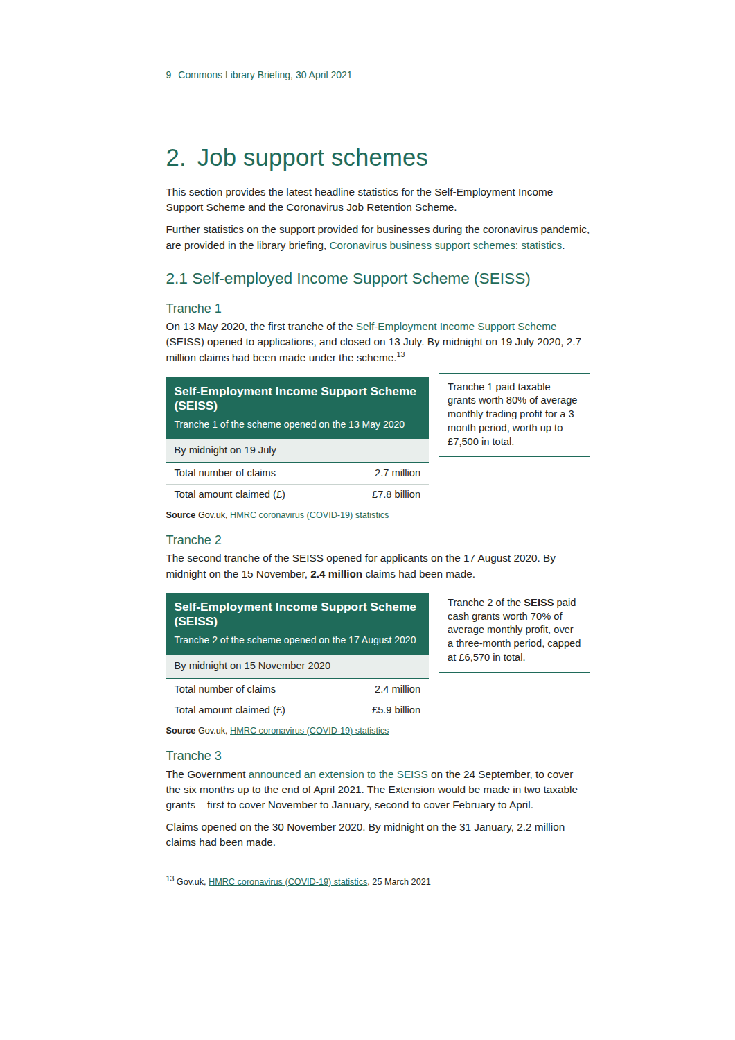9 Commons Library Briefing, 30 April 2021
2. Job support schemes
This section provides the latest headline statistics for the Self-Employment Income Support Scheme and the Coronavirus Job Retention Scheme.
Further statistics on the support provided for businesses during the coronavirus pandemic, are provided in the library briefing, Coronavirus business support schemes: statistics.
2.1 Self-employed Income Support Scheme (SEISS)
Tranche 1
On 13 May 2020, the first tranche of the Self-Employment Income Support Scheme (SEISS) opened to applications, and closed on 13 July. By midnight on 19 July 2020, 2.7 million claims had been made under the scheme.13
| Self-Employment Income Support Scheme (SEISS) Tranche 1 of the scheme opened on the 13 May 2020 |
| By midnight on 19 July |
| Total number of claims | 2.7 million |
| Total amount claimed (£) | £7.8 billion |
Tranche 1 paid taxable grants worth 80% of average monthly trading profit for a 3 month period, worth up to £7,500 in total.
Source Gov.uk, HMRC coronavirus (COVID-19) statistics
Tranche 2
The second tranche of the SEISS opened for applicants on the 17 August 2020. By midnight on the 15 November, 2.4 million claims had been made.
| Self-Employment Income Support Scheme (SEISS) Tranche 2 of the scheme opened on the 17 August 2020 |
| By midnight on 15 November 2020 |
| Total number of claims | 2.4 million |
| Total amount claimed (£) | £5.9 billion |
Tranche 2 of the SEISS paid cash grants worth 70% of average monthly profit, over a three-month period, capped at £6,570 in total.
Source Gov.uk, HMRC coronavirus (COVID-19) statistics
Tranche 3
The Government announced an extension to the SEISS on the 24 September, to cover the six months up to the end of April 2021. The Extension would be made in two taxable grants – first to cover November to January, second to cover February to April.
Claims opened on the 30 November 2020. By midnight on the 31 January, 2.2 million claims had been made.
13 Gov.uk, HMRC coronavirus (COVID-19) statistics, 25 March 2021